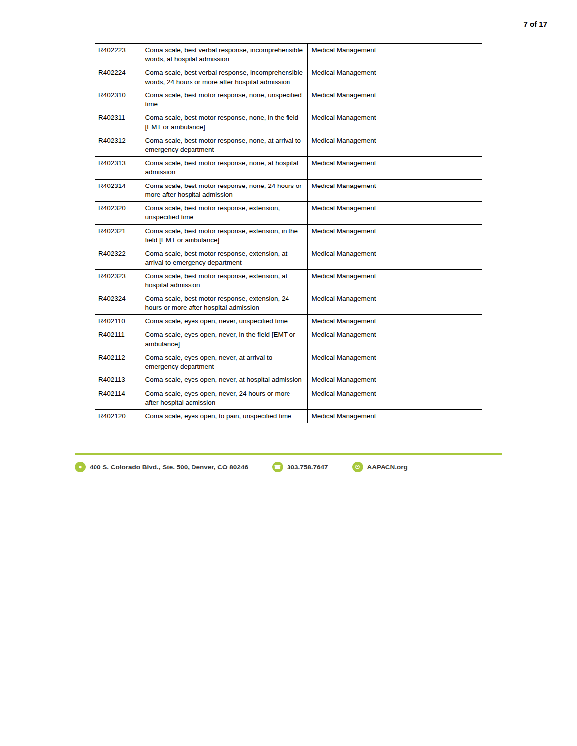7 of 17
| R402223 | Coma scale, best verbal response, incomprehensible words, at hospital admission | Medical Management | |
| R402224 | Coma scale, best verbal response, incomprehensible words, 24 hours or more after hospital admission | Medical Management | |
| R402310 | Coma scale, best motor response, none, unspecified time | Medical Management | |
| R402311 | Coma scale, best motor response, none, in the field [EMT or ambulance] | Medical Management | |
| R402312 | Coma scale, best motor response, none, at arrival to emergency department | Medical Management | |
| R402313 | Coma scale, best motor response, none, at hospital admission | Medical Management | |
| R402314 | Coma scale, best motor response, none, 24 hours or more after hospital admission | Medical Management | |
| R402320 | Coma scale, best motor response, extension, unspecified time | Medical Management | |
| R402321 | Coma scale, best motor response, extension, in the field [EMT or ambulance] | Medical Management | |
| R402322 | Coma scale, best motor response, extension, at arrival to emergency department | Medical Management | |
| R402323 | Coma scale, best motor response, extension, at hospital admission | Medical Management | |
| R402324 | Coma scale, best motor response, extension, 24 hours or more after hospital admission | Medical Management | |
| R402110 | Coma scale, eyes open, never, unspecified time | Medical Management | |
| R402111 | Coma scale, eyes open, never, in the field [EMT or ambulance] | Medical Management | |
| R402112 | Coma scale, eyes open, never, at arrival to emergency department | Medical Management | |
| R402113 | Coma scale, eyes open, never, at hospital admission | Medical Management | |
| R402114 | Coma scale, eyes open, never, 24 hours or more after hospital admission | Medical Management | |
| R402120 | Coma scale, eyes open, to pain, unspecified time | Medical Management | |
● 400 S. Colorado Blvd., Ste. 500, Denver, CO 80246
☎ 303.758.7647
☉ AAPACN.org